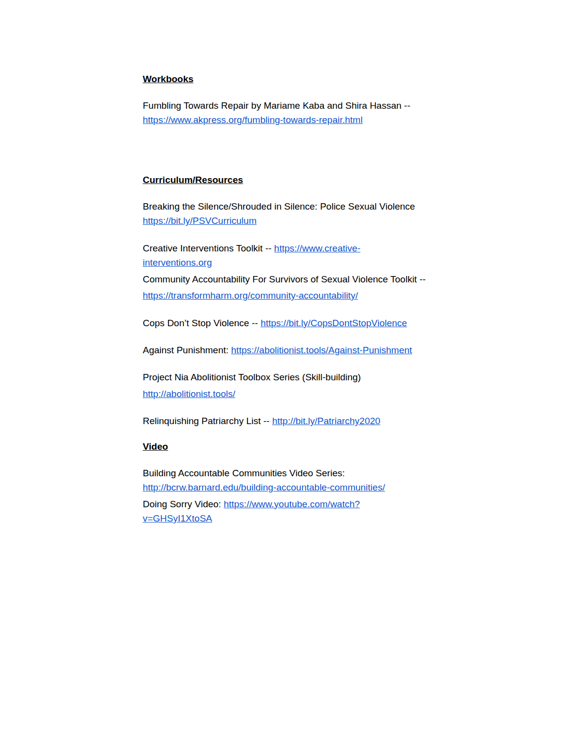Workbooks
Fumbling Towards Repair by Mariame Kaba and Shira Hassan --
https://www.akpress.org/fumbling-towards-repair.html
Curriculum/Resources
Breaking the Silence/Shrouded in Silence: Police Sexual Violence https://bit.ly/PSVCurriculum
Creative Interventions Toolkit -- https://www.creative-interventions.org
Community Accountability For Survivors of Sexual Violence Toolkit --
https://transformharm.org/community-accountability/
Cops Don’t Stop Violence -- https://bit.ly/CopsDontStopViolence
Against Punishment: https://abolitionist.tools/Against-Punishment
Project Nia Abolitionist Toolbox Series (Skill-building)
http://abolitionist.tools/
Relinquishing Patriarchy List -- http://bit.ly/Patriarchy2020
Video
Building Accountable Communities Video Series:
http://bcrw.barnard.edu/building-accountable-communities/
Doing Sorry Video: https://www.youtube.com/watch?v=GHSyI1XtoSA